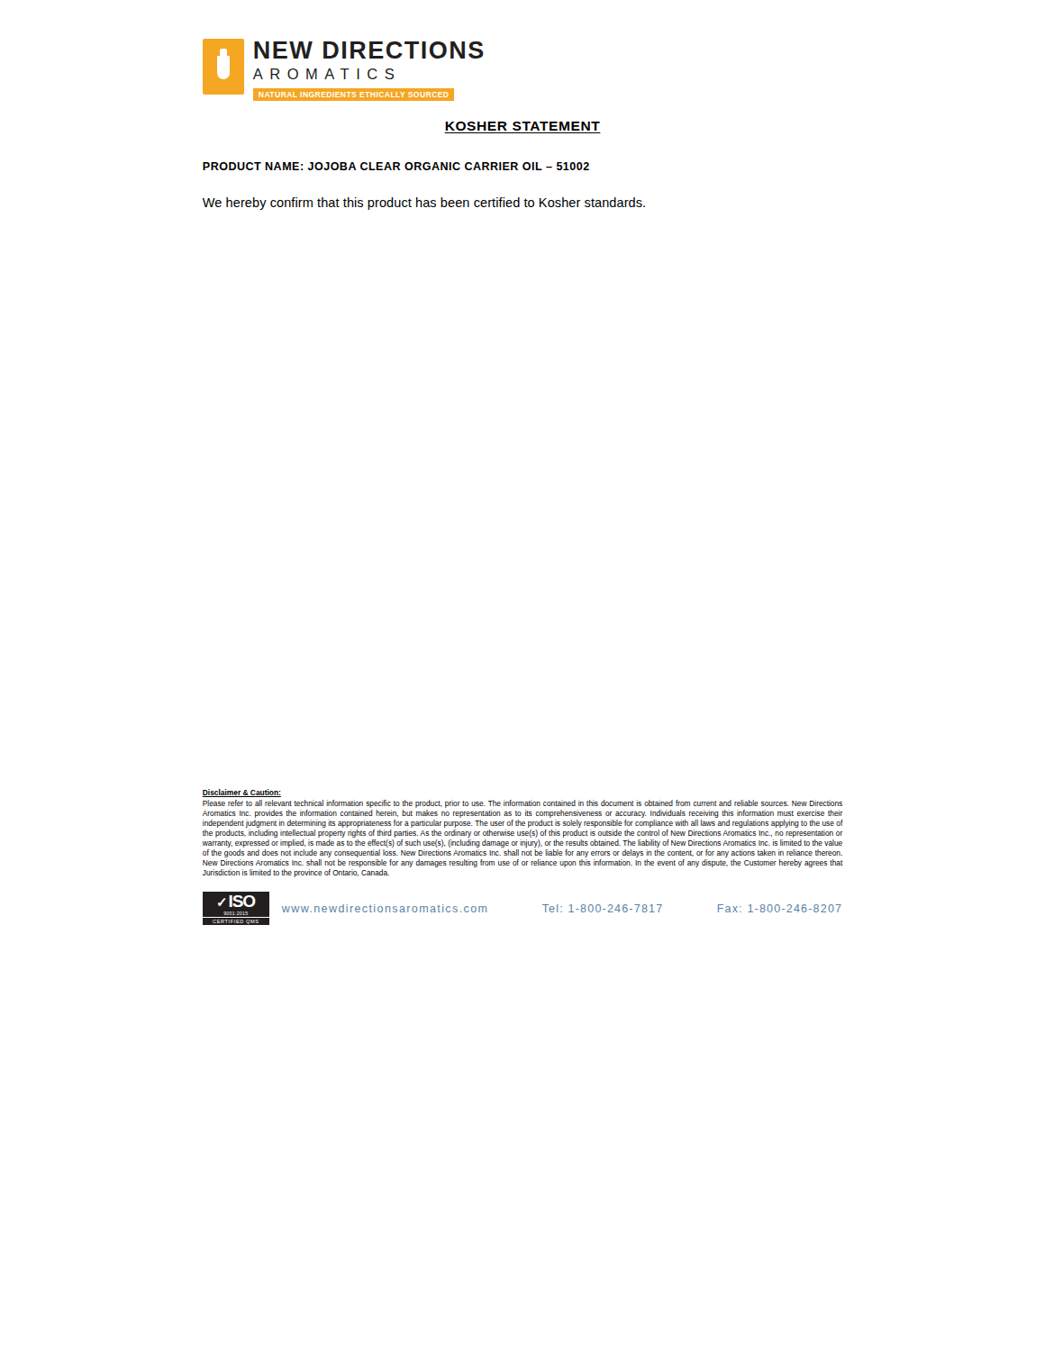NEW DIRECTIONS
AROMATICS
NATURAL INGREDIENTS ETHICALLY SOURCED
KOSHER STATEMENT
PRODUCT NAME: JOJOBA CLEAR ORGANIC CARRIER OIL – 51002
We hereby confirm that this product has been certified to Kosher standards.
Disclaimer & Caution: Please refer to all relevant technical information specific to the product, prior to use. The information contained in this document is obtained from current and reliable sources. New Directions Aromatics Inc. provides the information contained herein, but makes no representation as to its comprehensiveness or accuracy. Individuals receiving this information must exercise their independent judgment in determining its appropriateness for a particular purpose. The user of the product is solely responsible for compliance with all laws and regulations applying to the use of the products, including intellectual property rights of third parties. As the ordinary or otherwise use(s) of this product is outside the control of New Directions Aromatics Inc., no representation or warranty, expressed or implied, is made as to the effect(s) of such use(s), (including damage or injury), or the results obtained. The liability of New Directions Aromatics Inc. is limited to the value of the goods and does not include any consequential loss. New Directions Aromatics Inc. shall not be liable for any errors or delays in the content, or for any actions taken in reliance thereon. New Directions Aromatics Inc. shall not be responsible for any damages resulting from use of or reliance upon this information. In the event of any dispute, the Customer hereby agrees that Jurisdiction is limited to the province of Ontario, Canada.
✓ISO
9001:2015
CERTIFIED QMS
www.newdirectionsaromatics.com Tel: 1-800-246-7817 Fax: 1-800-246-8207